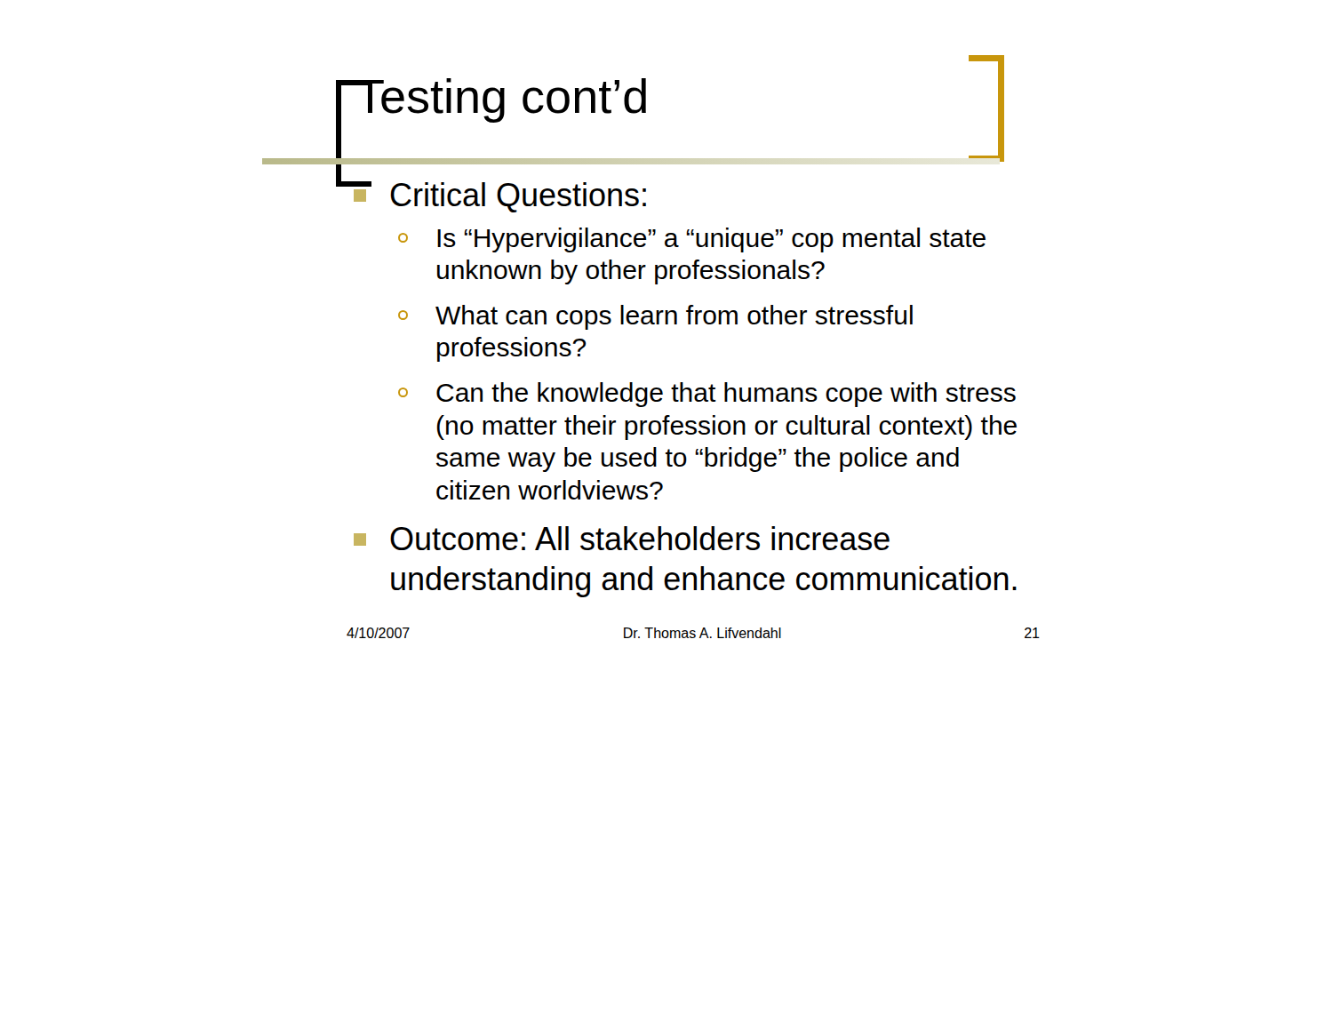Testing cont’d
Critical Questions:
Is “Hypervigilance” a “unique” cop mental state unknown by other professionals?
What can cops learn from other stressful professions?
Can the knowledge that humans cope with stress (no matter their profession or cultural context) the same way be used to “bridge” the police and citizen worldviews?
Outcome: All stakeholders increase understanding and enhance communication.
4/10/2007
Dr. Thomas A. Lifvendahl
21